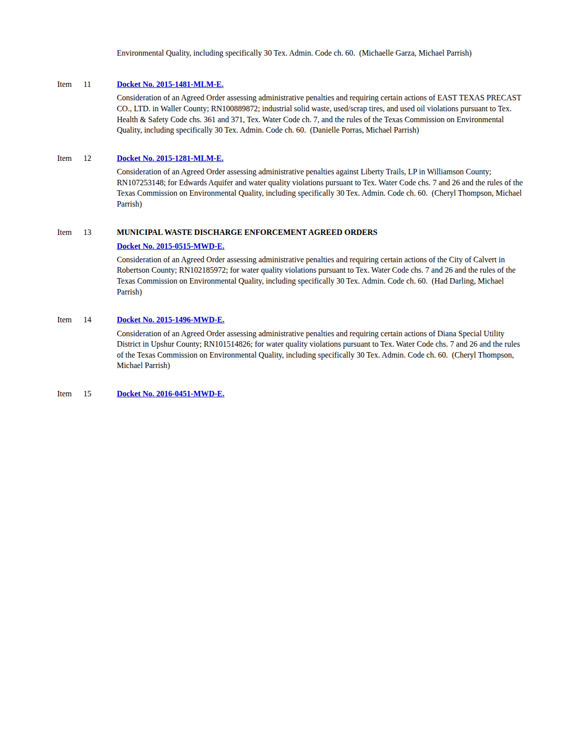Environmental Quality, including specifically 30 Tex. Admin. Code ch. 60. (Michaelle Garza, Michael Parrish)
Item11
Docket No. 2015-1481-MLM-E.
Consideration of an Agreed Order assessing administrative penalties and requiring certain actions of EAST TEXAS PRECAST CO., LTD. in Waller County; RN100889872; industrial solid waste, used/scrap tires, and used oil violations pursuant to Tex. Health & Safety Code chs. 361 and 371, Tex. Water Code ch. 7, and the rules of the Texas Commission on Environmental Quality, including specifically 30 Tex. Admin. Code ch. 60. (Danielle Porras, Michael Parrish)
Item12
Docket No. 2015-1281-MLM-E.
Consideration of an Agreed Order assessing administrative penalties against Liberty Trails, LP in Williamson County; RN107253148; for Edwards Aquifer and water quality violations pursuant to Tex. Water Code chs. 7 and 26 and the rules of the Texas Commission on Environmental Quality, including specifically 30 Tex. Admin. Code ch. 60. (Cheryl Thompson, Michael Parrish)
Item13
Municipal Waste Discharge Enforcement Agreed Orders
Docket No. 2015-0515-MWD-E.
Consideration of an Agreed Order assessing administrative penalties and requiring certain actions of the City of Calvert in Robertson County; RN102185972; for water quality violations pursuant to Tex. Water Code chs. 7 and 26 and the rules of the Texas Commission on Environmental Quality, including specifically 30 Tex. Admin. Code ch. 60. (Had Darling, Michael Parrish)
Item14
Docket No. 2015-1496-MWD-E.
Consideration of an Agreed Order assessing administrative penalties and requiring certain actions of Diana Special Utility District in Upshur County; RN101514826; for water quality violations pursuant to Tex. Water Code chs. 7 and 26 and the rules of the Texas Commission on Environmental Quality, including specifically 30 Tex. Admin. Code ch. 60. (Cheryl Thompson, Michael Parrish)
Item15
Docket No. 2016-0451-MWD-E.